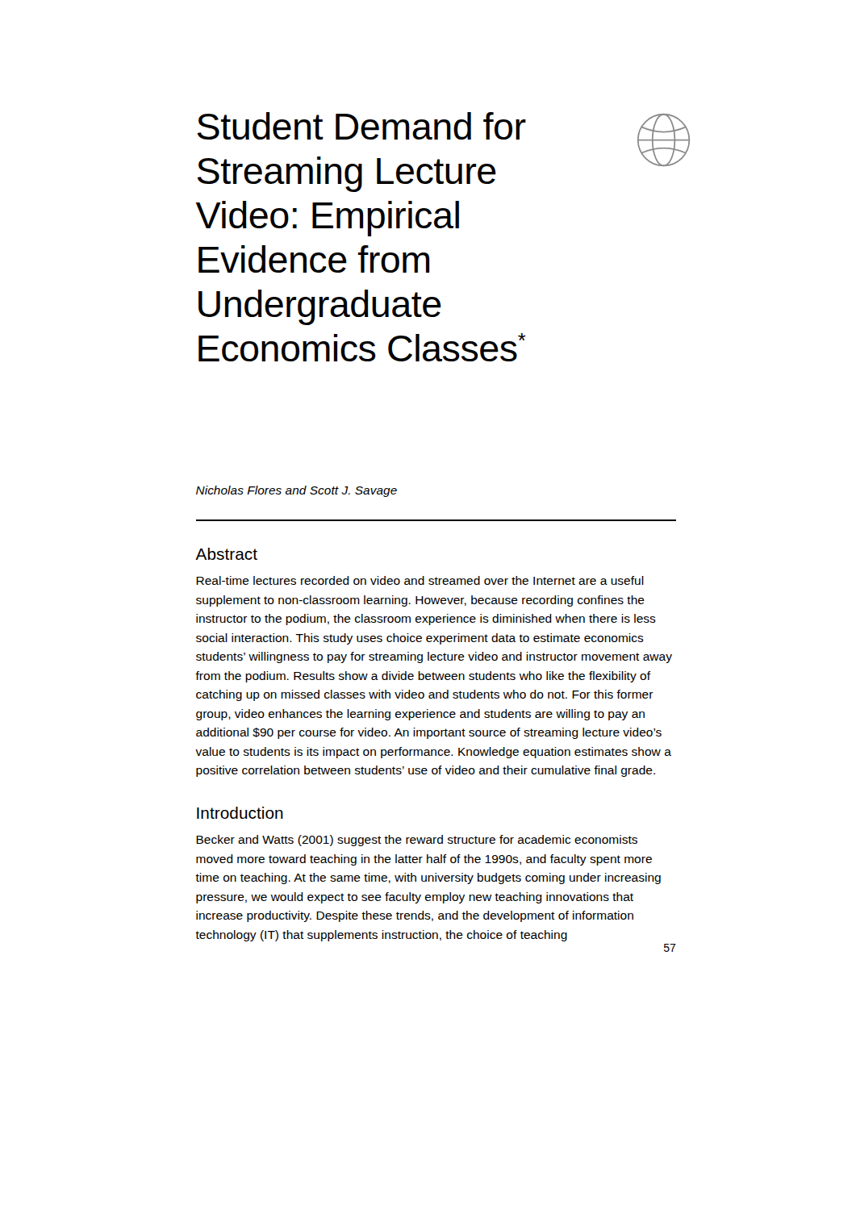Student Demand for Streaming Lecture Video: Empirical Evidence from Undergraduate Economics Classes*
Nicholas Flores and Scott J. Savage
Abstract
Real-time lectures recorded on video and streamed over the Internet are a useful supplement to non-classroom learning. However, because recording confines the instructor to the podium, the classroom experience is diminished when there is less social interaction. This study uses choice experiment data to estimate economics students’ willingness to pay for streaming lecture video and instructor movement away from the podium. Results show a divide between students who like the flexibility of catching up on missed classes with video and students who do not. For this former group, video enhances the learning experience and students are willing to pay an additional $90 per course for video. An important source of streaming lecture video’s value to students is its impact on performance. Knowledge equation estimates show a positive correlation between students’ use of video and their cumulative final grade.
Introduction
Becker and Watts (2001) suggest the reward structure for academic economists moved more toward teaching in the latter half of the 1990s, and faculty spent more time on teaching. At the same time, with university budgets coming under increasing pressure, we would expect to see faculty employ new teaching innovations that increase productivity. Despite these trends, and the development of information technology (IT) that supplements instruction, the choice of teaching
57